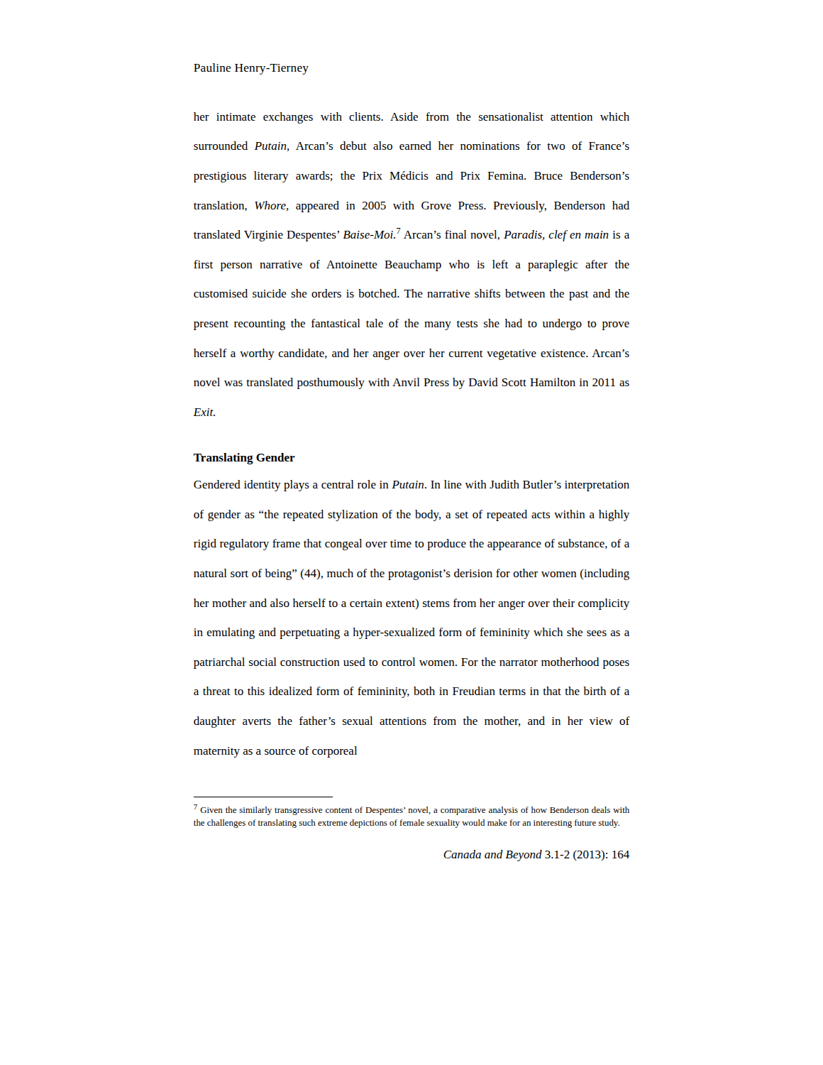Pauline Henry-Tierney
her intimate exchanges with clients. Aside from the sensationalist attention which surrounded Putain, Arcan’s debut also earned her nominations for two of France’s prestigious literary awards; the Prix Médicis and Prix Femina. Bruce Benderson’s translation, Whore, appeared in 2005 with Grove Press. Previously, Benderson had translated Virginie Despentes’ Baise-Moi.7 Arcan’s final novel, Paradis, clef en main is a first person narrative of Antoinette Beauchamp who is left a paraplegic after the customised suicide she orders is botched. The narrative shifts between the past and the present recounting the fantastical tale of the many tests she had to undergo to prove herself a worthy candidate, and her anger over her current vegetative existence. Arcan’s novel was translated posthumously with Anvil Press by David Scott Hamilton in 2011 as Exit.
Translating Gender
Gendered identity plays a central role in Putain. In line with Judith Butler’s interpretation of gender as “the repeated stylization of the body, a set of repeated acts within a highly rigid regulatory frame that congeal over time to produce the appearance of substance, of a natural sort of being” (44), much of the protagonist’s derision for other women (including her mother and also herself to a certain extent) stems from her anger over their complicity in emulating and perpetuating a hyper-sexualized form of femininity which she sees as a patriarchal social construction used to control women. For the narrator motherhood poses a threat to this idealized form of femininity, both in Freudian terms in that the birth of a daughter averts the father’s sexual attentions from the mother, and in her view of maternity as a source of corporeal
7 Given the similarly transgressive content of Despentes’ novel, a comparative analysis of how Benderson deals with the challenges of translating such extreme depictions of female sexuality would make for an interesting future study.
Canada and Beyond 3.1-2 (2013): 164